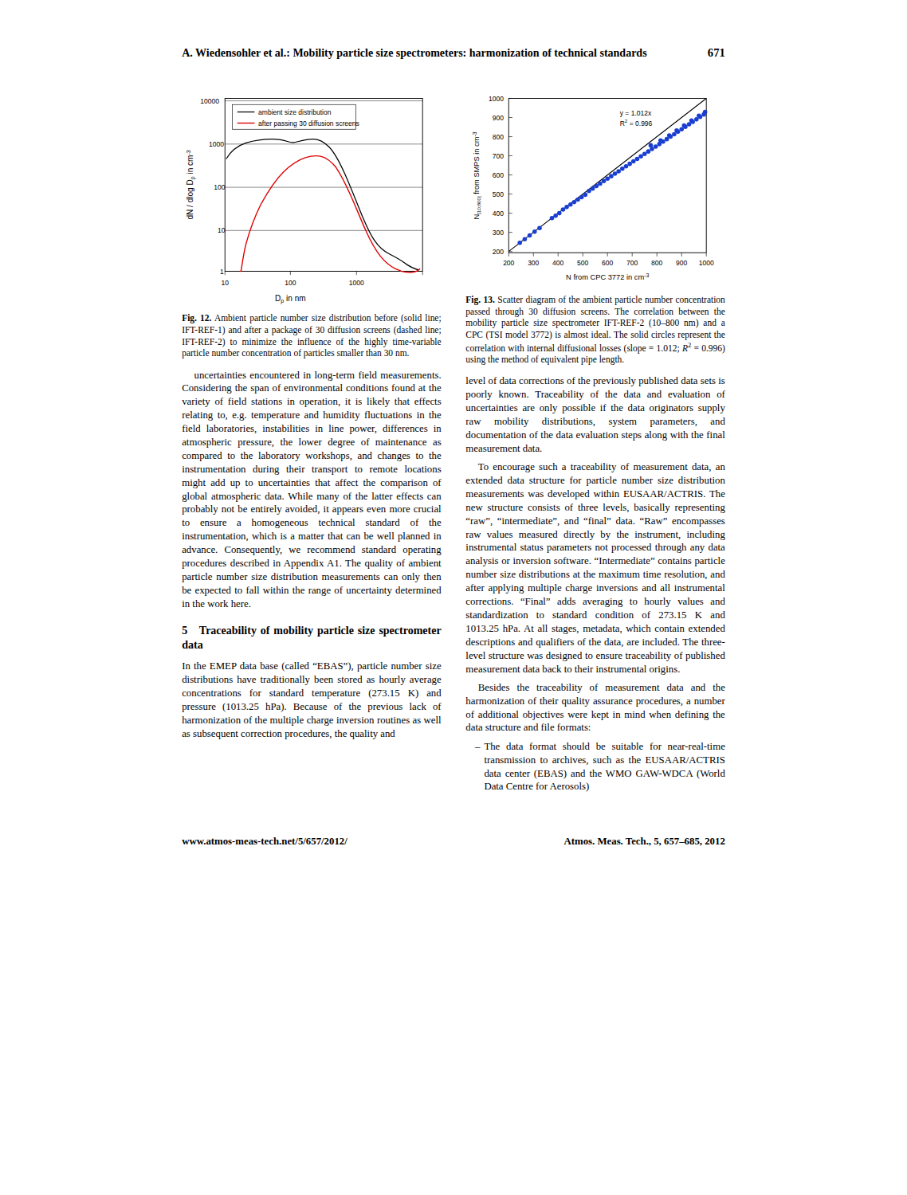A. Wiedensohler et al.: Mobility particle size spectrometers: harmonization of technical standards
671
10000 1000 100 10 1 10 100 1000 Dp in nm dN / dlog Dp in cm-3 ambient size distribution after passing 30 diffusion screens
Fig. 12. Ambient particle number size distribution before (solid line; IFT-REF-1) and after a package of 30 diffusion screens (dashed line; IFT-REF-2) to minimize the influence of the highly time-variable particle number concentration of particles smaller than 30 nm.
uncertainties encountered in long-term field measurements. Considering the span of environmental conditions found at the variety of field stations in operation, it is likely that effects relating to, e.g. temperature and humidity fluctuations in the field laboratories, instabilities in line power, differences in atmospheric pressure, the lower degree of maintenance as compared to the laboratory workshops, and changes to the instrumentation during their transport to remote locations might add up to uncertainties that affect the comparison of global atmospheric data. While many of the latter effects can probably not be entirely avoided, it appears even more crucial to ensure a homogeneous technical standard of the instrumentation, which is a matter that can be well planned in advance. Consequently, we recommend standard operating procedures described in Appendix A1. The quality of ambient particle number size distribution measurements can only then be expected to fall within the range of uncertainty determined in the work here.
5 Traceability of mobility particle size spectrometer data
In the EMEP data base (called “EBAS”), particle number size distributions have traditionally been stored as hourly average concentrations for standard temperature (273.15 K) and pressure (1013.25 hPa). Because of the previous lack of harmonization of the multiple charge inversion routines as well as subsequent correction procedures, the quality and
1000 900 800 700 600 500 400 300 200 200 300 400 500 600 700 800 900 1000 N from CPC 3772 in cm-3 N[10;800] from SMPS in cm-3 y = 1.012x R2 = 0.996
Fig. 13. Scatter diagram of the ambient particle number concentration passed through 30 diffusion screens. The correlation between the mobility particle size spectrometer IFT-REF-2 (10–800 nm) and a CPC (TSI model 3772) is almost ideal. The solid circles represent the correlation with internal diffusional losses (slope = 1.012; R 2 = 0.996) using the method of equivalent pipe length.
level of data corrections of the previously published data sets is poorly known. Traceability of the data and evaluation of uncertainties are only possible if the data originators supply raw mobility distributions, system parameters, and documentation of the data evaluation steps along with the final measurement data.
To encourage such a traceability of measurement data, an extended data structure for particle number size distribution measurements was developed within EUSAAR/ACTRIS. The new structure consists of three levels, basically representing “raw”, “intermediate”, and “final” data. “Raw” encompasses raw values measured directly by the instrument, including instrumental status parameters not processed through any data analysis or inversion software. “Intermediate” contains particle number size distributions at the maximum time resolution, and after applying multiple charge inversions and all instrumental corrections. “Final” adds averaging to hourly values and standardization to standard condition of 273.15 K and 1013.25 hPa. At all stages, metadata, which contain extended descriptions and qualifiers of the data, are included. The three-level structure was designed to ensure traceability of published measurement data back to their instrumental origins.
Besides the traceability of measurement data and the harmonization of their quality assurance procedures, a number of additional objectives were kept in mind when defining the data structure and file formats:
The data format should be suitable for near-real-time transmission to archives, such as the EUSAAR/ACTRIS data center (EBAS) and the WMO GAW-WDCA (World Data Centre for Aerosols)
www.atmos-meas-tech.net/5/657/2012/
Atmos. Meas. Tech., 5, 657–685, 2012